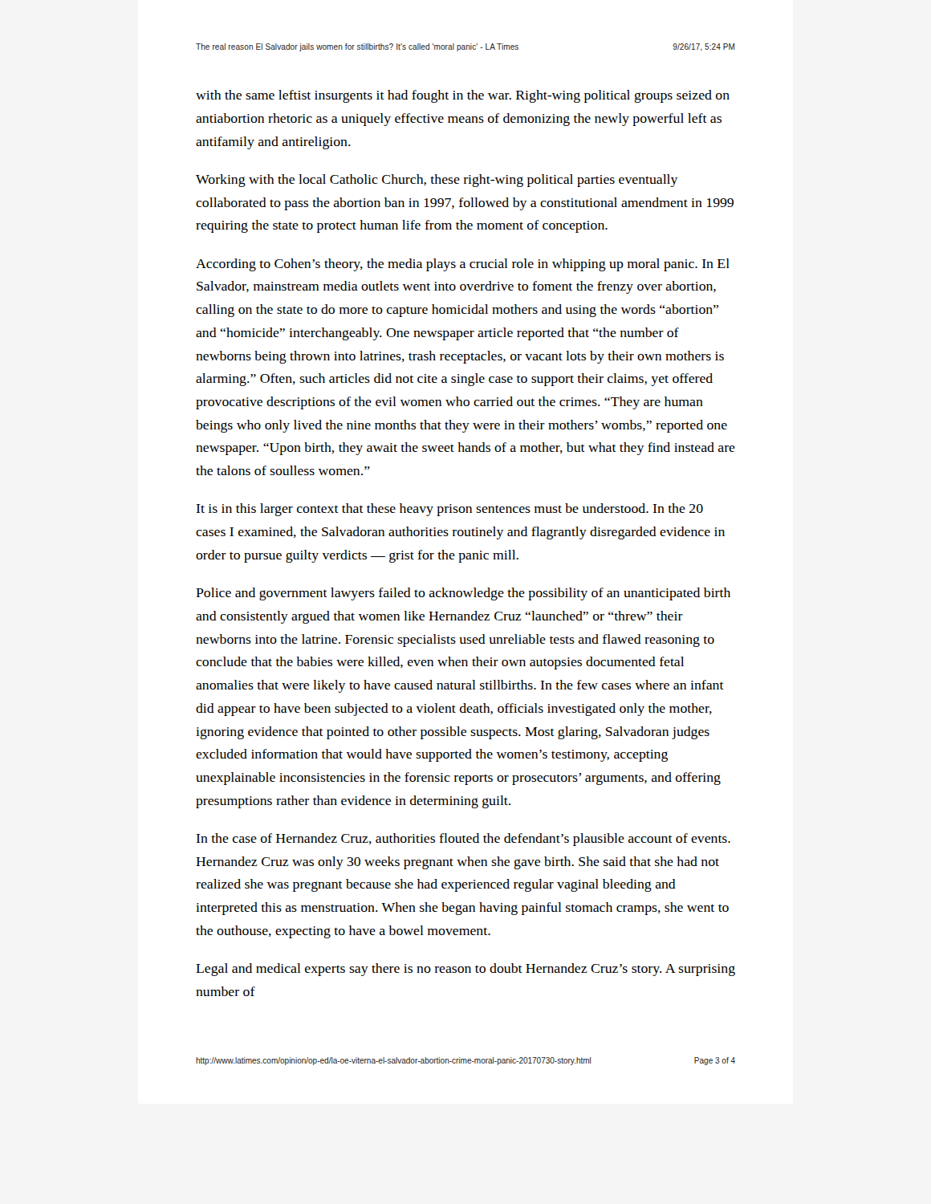The real reason El Salvador jails women for stillbirths? It's called 'moral panic' - LA Times 9/26/17, 5:24 PM
with the same leftist insurgents it had fought in the war. Right-wing political groups seized on antiabortion rhetoric as a uniquely effective means of demonizing the newly powerful left as antifamily and antireligion.
Working with the local Catholic Church, these right-wing political parties eventually collaborated to pass the abortion ban in 1997, followed by a constitutional amendment in 1999 requiring the state to protect human life from the moment of conception.
According to Cohen’s theory, the media plays a crucial role in whipping up moral panic. In El Salvador, mainstream media outlets went into overdrive to foment the frenzy over abortion, calling on the state to do more to capture homicidal mothers and using the words “abortion” and “homicide” interchangeably. One newspaper article reported that “the number of newborns being thrown into latrines, trash receptacles, or vacant lots by their own mothers is alarming.” Often, such articles did not cite a single case to support their claims, yet offered provocative descriptions of the evil women who carried out the crimes. “They are human beings who only lived the nine months that they were in their mothers’ wombs,” reported one newspaper. “Upon birth, they await the sweet hands of a mother, but what they find instead are the talons of soulless women.”
It is in this larger context that these heavy prison sentences must be understood. In the 20 cases I examined, the Salvadoran authorities routinely and flagrantly disregarded evidence in order to pursue guilty verdicts — grist for the panic mill.
Police and government lawyers failed to acknowledge the possibility of an unanticipated birth and consistently argued that women like Hernandez Cruz “launched” or “threw” their newborns into the latrine. Forensic specialists used unreliable tests and flawed reasoning to conclude that the babies were killed, even when their own autopsies documented fetal anomalies that were likely to have caused natural stillbirths. In the few cases where an infant did appear to have been subjected to a violent death, officials investigated only the mother, ignoring evidence that pointed to other possible suspects. Most glaring, Salvadoran judges excluded information that would have supported the women’s testimony, accepting unexplainable inconsistencies in the forensic reports or prosecutors’ arguments, and offering presumptions rather than evidence in determining guilt.
In the case of Hernandez Cruz, authorities flouted the defendant’s plausible account of events. Hernandez Cruz was only 30 weeks pregnant when she gave birth. She said that she had not realized she was pregnant because she had experienced regular vaginal bleeding and interpreted this as menstruation. When she began having painful stomach cramps, she went to the outhouse, expecting to have a bowel movement.
Legal and medical experts say there is no reason to doubt Hernandez Cruz’s story. A surprising number of
http://www.latimes.com/opinion/op-ed/la-oe-viterna-el-salvador-abortion-crime-moral-panic-20170730-story.html Page 3 of 4